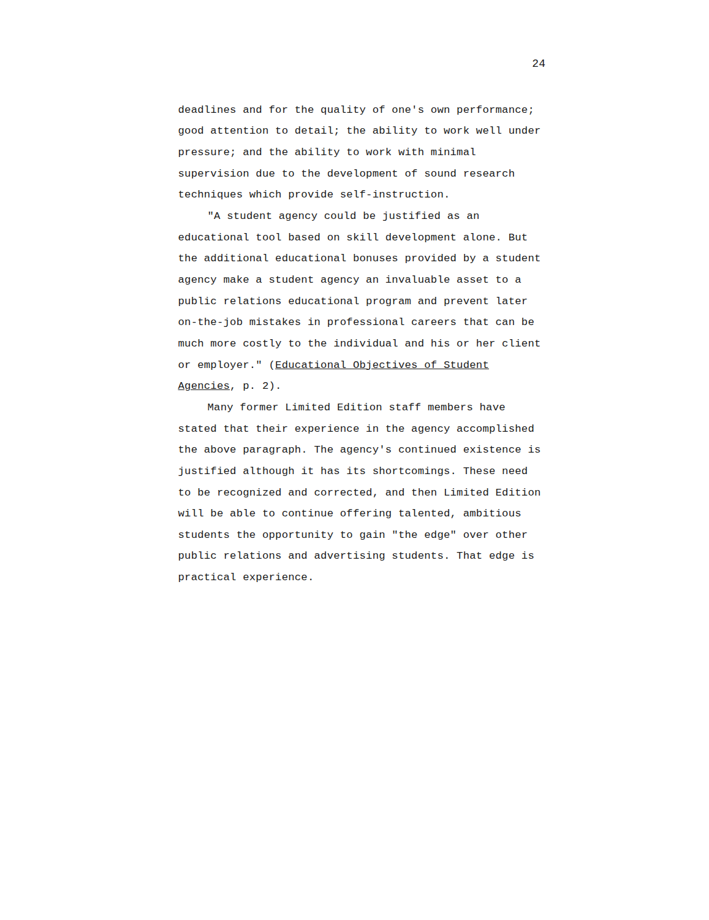24
deadlines and for the quality of one's own performance; good attention to detail; the ability to work well under pressure; and the ability to work with minimal supervision due to the development of sound research techniques which provide self-instruction.
"A student agency could be justified as an educational tool based on skill development alone. But the additional educational bonuses provided by a student agency make a student agency an invaluable asset to a public relations educational program and prevent later on-the-job mistakes in professional careers that can be much more costly to the individual and his or her client or employer." (Educational Objectives of Student Agencies, p. 2).
Many former Limited Edition staff members have stated that their experience in the agency accomplished the above paragraph. The agency's continued existence is justified although it has its shortcomings. These need to be recognized and corrected, and then Limited Edition will be able to continue offering talented, ambitious students the opportunity to gain "the edge" over other public relations and advertising students. That edge is practical experience.